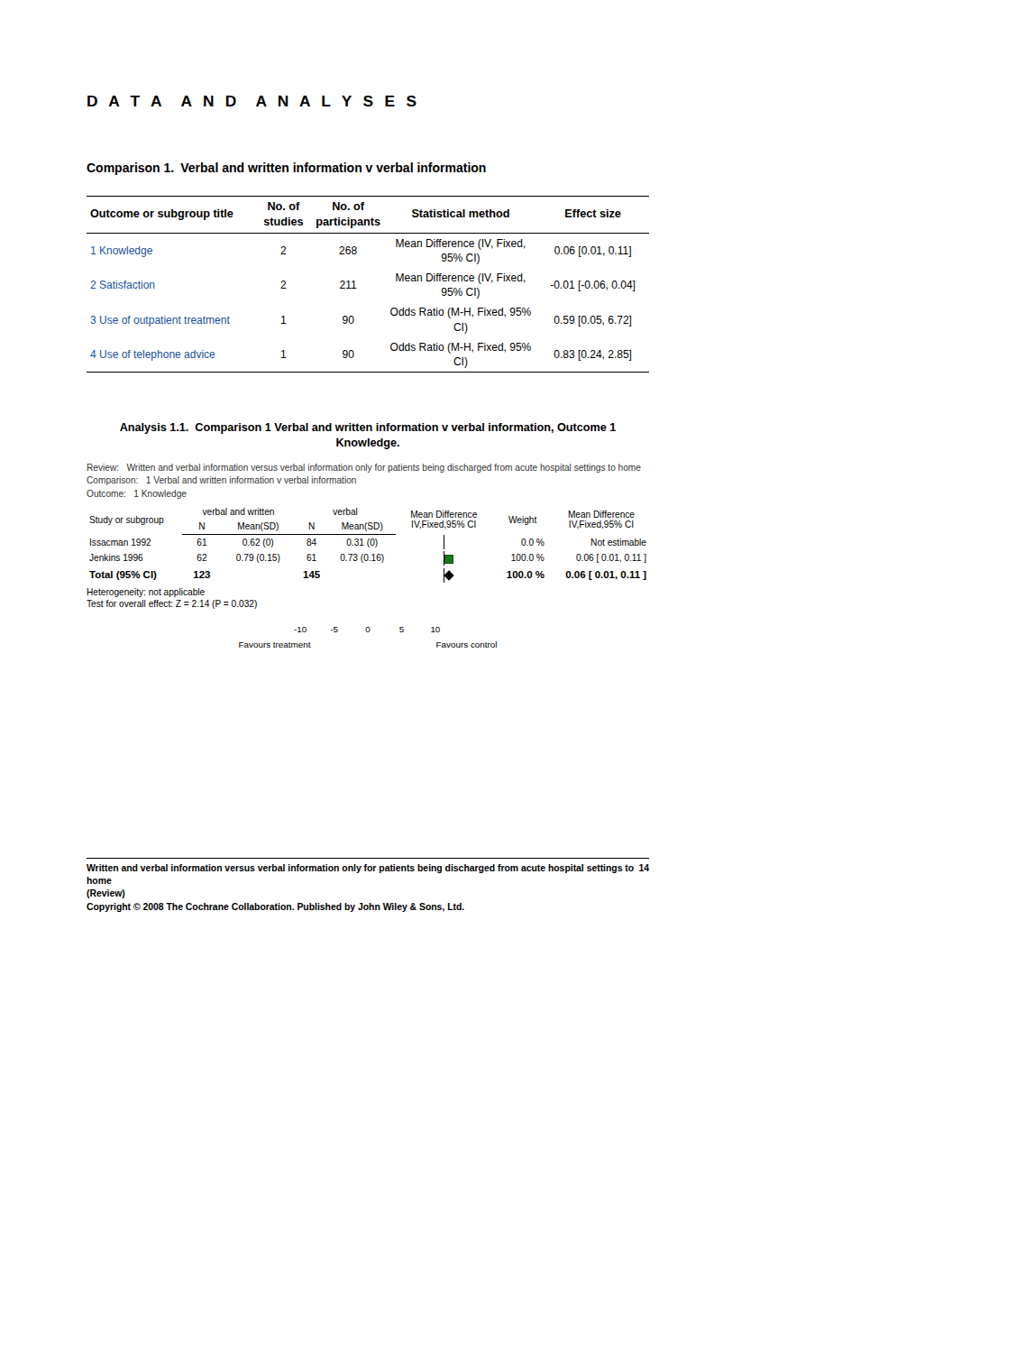D A T A A N D A N A L Y S E S
Comparison 1. Verbal and written information v verbal information
| Outcome or subgroup title | No. of studies | No. of participants | Statistical method | Effect size |
| --- | --- | --- | --- | --- |
| 1 Knowledge | 2 | 268 | Mean Difference (IV, Fixed, 95% CI) | 0.06 [0.01, 0.11] |
| 2 Satisfaction | 2 | 211 | Mean Difference (IV, Fixed, 95% CI) | -0.01 [-0.06, 0.04] |
| 3 Use of outpatient treatment | 1 | 90 | Odds Ratio (M-H, Fixed, 95% CI) | 0.59 [0.05, 6.72] |
| 4 Use of telephone advice | 1 | 90 | Odds Ratio (M-H, Fixed, 95% CI) | 0.83 [0.24, 2.85] |
Analysis 1.1. Comparison 1 Verbal and written information v verbal information, Outcome 1 Knowledge.
Review: Written and verbal information versus verbal information only for patients being discharged from acute hospital settings to home
Comparison: 1 Verbal and written information v verbal information
Outcome: 1 Knowledge
| Study or subgroup | verbal and written | verbal | Mean Difference IV,Fixed,95% CI | Weight | Mean Difference IV,Fixed,95% CI |
| --- | --- | --- | --- | --- | --- |
| N | Mean(SD) | N | Mean(SD) |
| Issacman 1992 | 61 | 0.62 (0) | 84 | 0.31 (0) | | 0.0 % | Not estimable |
| Jenkins 1996 | 62 | 0.79 (0.15) | 61 | 0.73 (0.16) | | 100.0 % | 0.06 [ 0.01, 0.11 ] |
| Total (95% CI) | 123 | | 145 | | | 100.0 % | 0.06 [ 0.01, 0.11 ] |
Heterogeneity: not applicable
Test for overall effect: Z = 2.14 (P = 0.032)
-10-50510
Favours treatment Favours control
Written and verbal information versus verbal information only for patients being discharged from acute hospital settings to home 14
(Review)
Copyright © 2008 The Cochrane Collaboration. Published by John Wiley & Sons, Ltd.